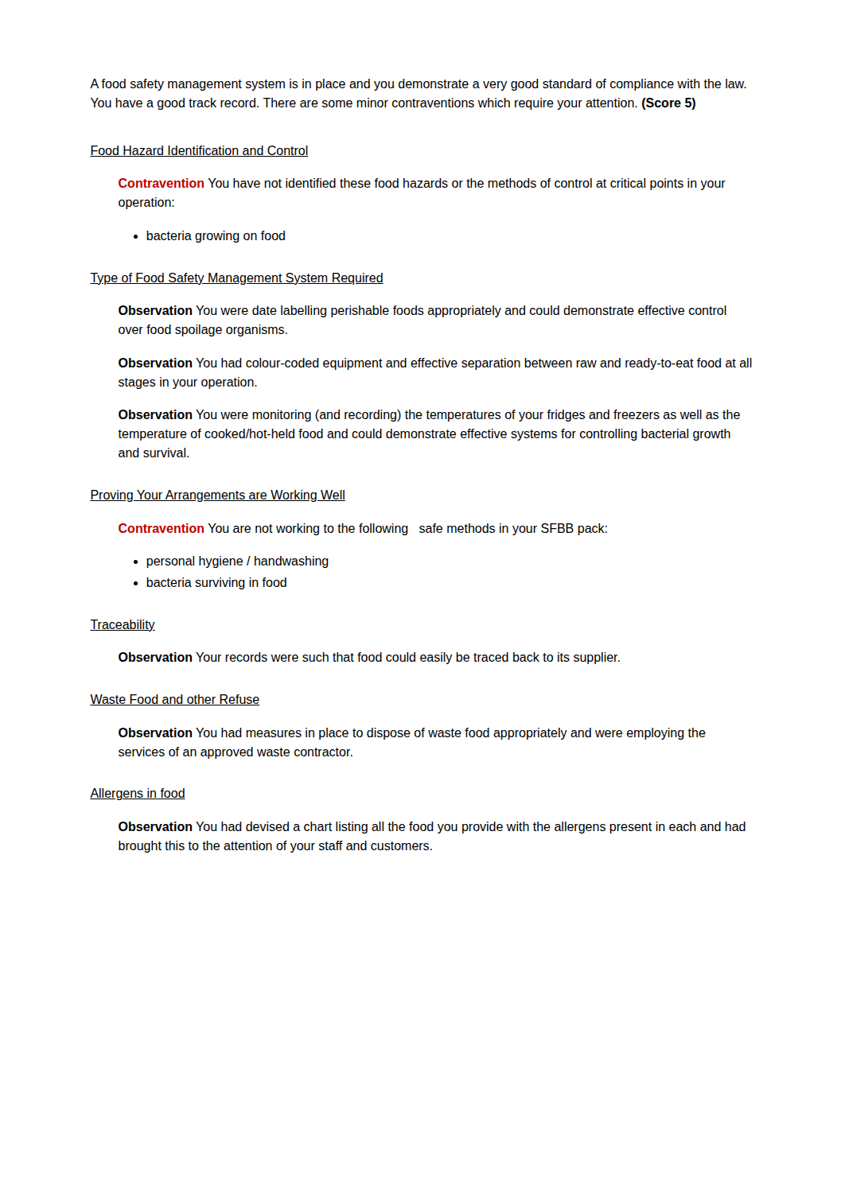A food safety management system is in place and you demonstrate a very good standard of compliance with the law. You have a good track record. There are some minor contraventions which require your attention. (Score 5)
Food Hazard Identification and Control
Contravention You have not identified these food hazards or the methods of control at critical points in your operation:
bacteria growing on food
Type of Food Safety Management System Required
Observation You were date labelling perishable foods appropriately and could demonstrate effective control over food spoilage organisms.
Observation You had colour-coded equipment and effective separation between raw and ready-to-eat food at all stages in your operation.
Observation You were monitoring (and recording) the temperatures of your fridges and freezers as well as the temperature of cooked/hot-held food and could demonstrate effective systems for controlling bacterial growth and survival.
Proving Your Arrangements are Working Well
Contravention You are not working to the following safe methods in your SFBB pack:
personal hygiene / handwashing
bacteria surviving in food
Traceability
Observation Your records were such that food could easily be traced back to its supplier.
Waste Food and other Refuse
Observation You had measures in place to dispose of waste food appropriately and were employing the services of an approved waste contractor.
Allergens in food
Observation You had devised a chart listing all the food you provide with the allergens present in each and had brought this to the attention of your staff and customers.